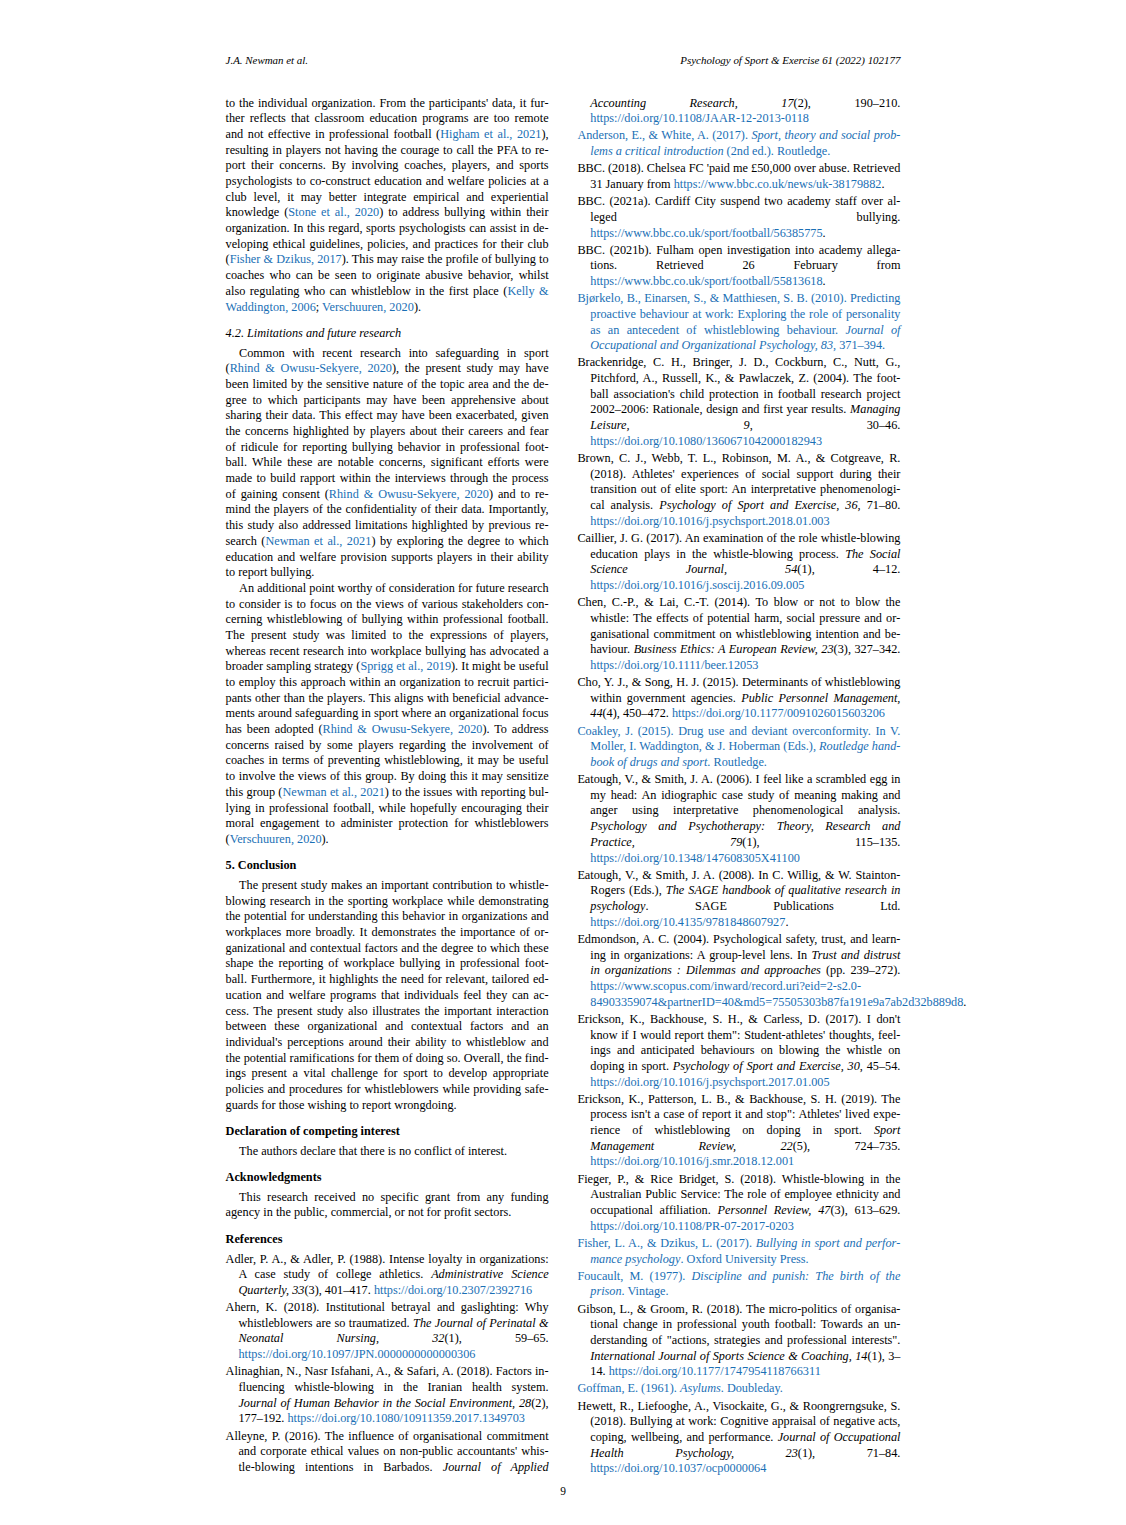J.A. Newman et al.
Psychology of Sport & Exercise 61 (2022) 102177
to the individual organization. From the participants' data, it further reflects that classroom education programs are too remote and not effective in professional football (Higham et al., 2021), resulting in players not having the courage to call the PFA to report their concerns. By involving coaches, players, and sports psychologists to co-construct education and welfare policies at a club level, it may better integrate empirical and experiential knowledge (Stone et al., 2020) to address bullying within their organization. In this regard, sports psychologists can assist in developing ethical guidelines, policies, and practices for their club (Fisher & Dzikus, 2017). This may raise the profile of bullying to coaches who can be seen to originate abusive behavior, whilst also regulating who can whistleblow in the first place (Kelly & Waddington, 2006; Verschuuren, 2020).
4.2. Limitations and future research
Common with recent research into safeguarding in sport (Rhind & Owusu-Sekyere, 2020), the present study may have been limited by the sensitive nature of the topic area and the degree to which participants may have been apprehensive about sharing their data. This effect may have been exacerbated, given the concerns highlighted by players about their careers and fear of ridicule for reporting bullying behavior in professional football. While these are notable concerns, significant efforts were made to build rapport within the interviews through the process of gaining consent (Rhind & Owusu-Sekyere, 2020) and to remind the players of the confidentiality of their data. Importantly, this study also addressed limitations highlighted by previous research (Newman et al., 2021) by exploring the degree to which education and welfare provision supports players in their ability to report bullying.
An additional point worthy of consideration for future research to consider is to focus on the views of various stakeholders concerning whistleblowing of bullying within professional football. The present study was limited to the expressions of players, whereas recent research into workplace bullying has advocated a broader sampling strategy (Sprigg et al., 2019). It might be useful to employ this approach within an organization to recruit participants other than the players. This aligns with beneficial advancements around safeguarding in sport where an organizational focus has been adopted (Rhind & Owusu-Sekyere, 2020). To address concerns raised by some players regarding the involvement of coaches in terms of preventing whistleblowing, it may be useful to involve the views of this group. By doing this it may sensitize this group (Newman et al., 2021) to the issues with reporting bullying in professional football, while hopefully encouraging their moral engagement to administer protection for whistleblowers (Verschuuren, 2020).
5. Conclusion
The present study makes an important contribution to whistleblowing research in the sporting workplace while demonstrating the potential for understanding this behavior in organizations and workplaces more broadly. It demonstrates the importance of organizational and contextual factors and the degree to which these shape the reporting of workplace bullying in professional football. Furthermore, it highlights the need for relevant, tailored education and welfare programs that individuals feel they can access. The present study also illustrates the important interaction between these organizational and contextual factors and an individual's perceptions around their ability to whistleblow and the potential ramifications for them of doing so. Overall, the findings present a vital challenge for sport to develop appropriate policies and procedures for whistleblowers while providing safeguards for those wishing to report wrongdoing.
Declaration of competing interest
The authors declare that there is no conflict of interest.
Acknowledgments
This research received no specific grant from any funding agency in the public, commercial, or not for profit sectors.
References
Adler, P. A., & Adler, P. (1988). Intense loyalty in organizations: A case study of college athletics. Administrative Science Quarterly, 33(3), 401–417. https://doi.org/10.2307/2392716
Ahern, K. (2018). Institutional betrayal and gaslighting: Why whistleblowers are so traumatized. The Journal of Perinatal & Neonatal Nursing, 32(1), 59–65. https://doi.org/10.1097/JPN.0000000000000306
Alinaghian, N., Nasr Isfahani, A., & Safari, A. (2018). Factors influencing whistle-blowing in the Iranian health system. Journal of Human Behavior in the Social Environment, 28(2), 177–192. https://doi.org/10.1080/10911359.2017.1349703
Alleyne, P. (2016). The influence of organisational commitment and corporate ethical values on non-public accountants' whistle-blowing intentions in Barbados. Journal of Applied Accounting Research, 17(2), 190–210. https://doi.org/10.1108/JAAR-12-2013-0118
Anderson, E., & White, A. (2017). Sport, theory and social problems a critical introduction (2nd ed.). Routledge.
BBC. (2018). Chelsea FC 'paid me £50,000 over abuse. Retrieved 31 January from https://www.bbc.co.uk/news/uk-38179882.
BBC. (2021a). Cardiff City suspend two academy staff over alleged bullying. https://www.bbc.co.uk/sport/football/56385775.
BBC. (2021b). Fulham open investigation into academy allegations. Retrieved 26 February from https://www.bbc.co.uk/sport/football/55813618.
Bjørkelo, B., Einarsen, S., & Matthiesen, S. B. (2010). Predicting proactive behaviour at work: Exploring the role of personality as an antecedent of whistleblowing behaviour. Journal of Occupational and Organizational Psychology, 83, 371–394.
Brackenridge, C. H., Bringer, J. D., Cockburn, C., Nutt, G., Pitchford, A., Russell, K., & Pawlaczek, Z. (2004). The football association's child protection in football research project 2002–2006: Rationale, design and first year results. Managing Leisure, 9, 30–46. https://doi.org/10.1080/1360671042000182943
Brown, C. J., Webb, T. L., Robinson, M. A., & Cotgreave, R. (2018). Athletes' experiences of social support during their transition out of elite sport: An interpretative phenomenological analysis. Psychology of Sport and Exercise, 36, 71–80. https://doi.org/10.1016/j.psychsport.2018.01.003
Caillier, J. G. (2017). An examination of the role whistle-blowing education plays in the whistle-blowing process. The Social Science Journal, 54(1), 4–12. https://doi.org/10.1016/j.soscij.2016.09.005
Chen, C.-P., & Lai, C.-T. (2014). To blow or not to blow the whistle: The effects of potential harm, social pressure and organisational commitment on whistleblowing intention and behaviour. Business Ethics: A European Review, 23(3), 327–342. https://doi.org/10.1111/beer.12053
Cho, Y. J., & Song, H. J. (2015). Determinants of whistleblowing within government agencies. Public Personnel Management, 44(4), 450–472. https://doi.org/10.1177/0091026015603206
Coakley, J. (2015). Drug use and deviant overconformity. In V. Moller, I. Waddington, & J. Hoberman (Eds.), Routledge handbook of drugs and sport. Routledge.
Eatough, V., & Smith, J. A. (2006). I feel like a scrambled egg in my head: An idiographic case study of meaning making and anger using interpretative phenomenological analysis. Psychology and Psychotherapy: Theory, Research and Practice, 79(1), 115–135. https://doi.org/10.1348/147608305X41100
Eatough, V., & Smith, J. A. (2008). In C. Willig, & W. Stainton-Rogers (Eds.), The SAGE handbook of qualitative research in psychology. SAGE Publications Ltd. https://doi.org/10.4135/9781848607927.
Edmondson, A. C. (2004). Psychological safety, trust, and learning in organizations: A group-level lens. In Trust and distrust in organizations : Dilemmas and approaches (pp. 239–272). https://www.scopus.com/inward/record.uri?eid=2-s2.0-84903359074&partnerID=40&md5=75505303b87fa191e9a7ab2d32b889d8.
Erickson, K., Backhouse, S. H., & Carless, D. (2017). I don't know if I would report them": Student-athletes' thoughts, feelings and anticipated behaviours on blowing the whistle on doping in sport. Psychology of Sport and Exercise, 30, 45–54. https://doi.org/10.1016/j.psychsport.2017.01.005
Erickson, K., Patterson, L. B., & Backhouse, S. H. (2019). The process isn't a case of report it and stop": Athletes' lived experience of whistleblowing on doping in sport. Sport Management Review, 22(5), 724–735. https://doi.org/10.1016/j.smr.2018.12.001
Fieger, P., & Rice Bridget, S. (2018). Whistle-blowing in the Australian Public Service: The role of employee ethnicity and occupational affiliation. Personnel Review, 47(3), 613–629. https://doi.org/10.1108/PR-07-2017-0203
Fisher, L. A., & Dzikus, L. (2017). Bullying in sport and performance psychology. Oxford University Press.
Foucault, M. (1977). Discipline and punish: The birth of the prison. Vintage.
Gibson, L., & Groom, R. (2018). The micro-politics of organisational change in professional youth football: Towards an understanding of "actions, strategies and professional interests". International Journal of Sports Science & Coaching, 14(1), 3–14. https://doi.org/10.1177/1747954118766311
Goffman, E. (1961). Asylums. Doubleday.
Hewett, R., Liefooghe, A., Visockaite, G., & Roongrerngsuke, S. (2018). Bullying at work: Cognitive appraisal of negative acts, coping, wellbeing, and performance. Journal of Occupational Health Psychology, 23(1), 71–84. https://doi.org/10.1037/ocp0000064
9